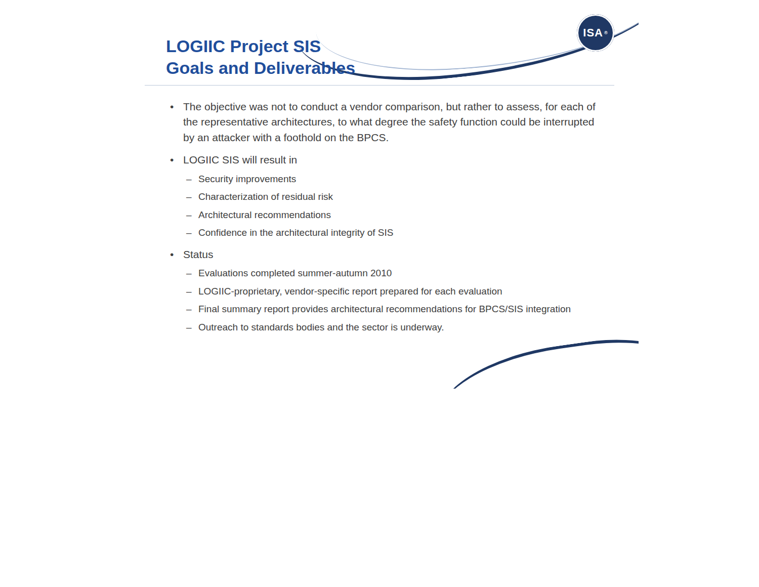ISA®
LOGIIC Project SIS
Goals and Deliverables
The objective was not to conduct a vendor comparison, but rather to assess, for each of the representative architectures, to what degree the safety function could be interrupted by an attacker with a foothold on the BPCS.
LOGIIC SIS will result in
Security improvements
Characterization of residual risk
Architectural recommendations
Confidence in the architectural integrity of SIS
Status
Evaluations completed summer-autumn 2010
LOGIIC-proprietary, vendor-specific report prepared for each evaluation
Final summary report provides architectural recommendations for BPCS/SIS integration
Outreach to standards bodies and the sector is underway.